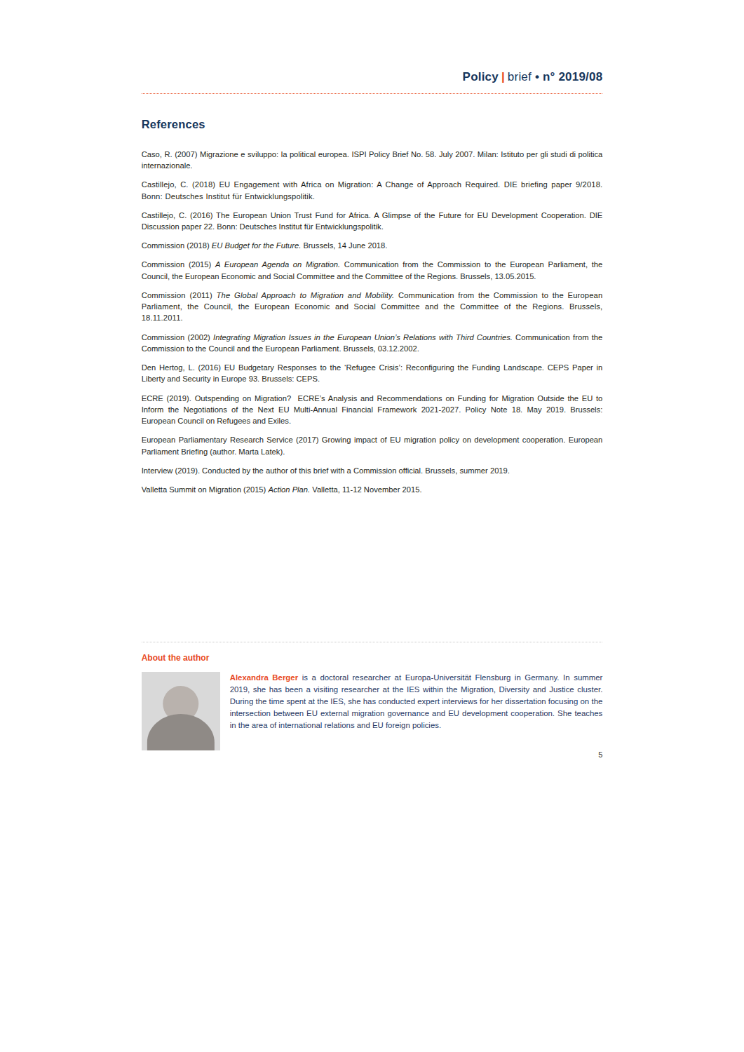Policy|brief • n° 2019/08
References
Caso, R. (2007) Migrazione e sviluppo: la political europea. ISPI Policy Brief No. 58. July 2007. Milan: Istituto per gli studi di politica internazionale.
Castillejo, C. (2018) EU Engagement with Africa on Migration: A Change of Approach Required. DIE briefing paper 9/2018. Bonn: Deutsches Institut für Entwicklungspolitik.
Castillejo, C. (2016) The European Union Trust Fund for Africa. A Glimpse of the Future for EU Development Cooperation. DIE Discussion paper 22. Bonn: Deutsches Institut für Entwicklungspolitik.
Commission (2018) EU Budget for the Future. Brussels, 14 June 2018.
Commission (2015) A European Agenda on Migration. Communication from the Commission to the European Parliament, the Council, the European Economic and Social Committee and the Committee of the Regions. Brussels, 13.05.2015.
Commission (2011) The Global Approach to Migration and Mobility. Communication from the Commission to the European Parliament, the Council, the European Economic and Social Committee and the Committee of the Regions. Brussels, 18.11.2011.
Commission (2002) Integrating Migration Issues in the European Union’s Relations with Third Countries. Communication from the Commission to the Council and the European Parliament. Brussels, 03.12.2002.
Den Hertog, L. (2016) EU Budgetary Responses to the ‘Refugee Crisis’: Reconfiguring the Funding Landscape. CEPS Paper in Liberty and Security in Europe 93. Brussels: CEPS.
ECRE (2019). Outspending on Migration? ECRE’s Analysis and Recommendations on Funding for Migration Outside the EU to Inform the Negotiations of the Next EU Multi-Annual Financial Framework 2021-2027. Policy Note 18. May 2019. Brussels: European Council on Refugees and Exiles.
European Parliamentary Research Service (2017) Growing impact of EU migration policy on development cooperation. European Parliament Briefing (author. Marta Latek).
Interview (2019). Conducted by the author of this brief with a Commission official. Brussels, summer 2019.
Valletta Summit on Migration (2015) Action Plan. Valletta, 11-12 November 2015.
About the author
Alexandra Berger is a doctoral researcher at Europa-Universität Flensburg in Germany. In summer 2019, she has been a visiting researcher at the IES within the Migration, Diversity and Justice cluster. During the time spent at the IES, she has conducted expert interviews for her dissertation focusing on the intersection between EU external migration governance and EU development cooperation. She teaches in the area of international relations and EU foreign policies.
5